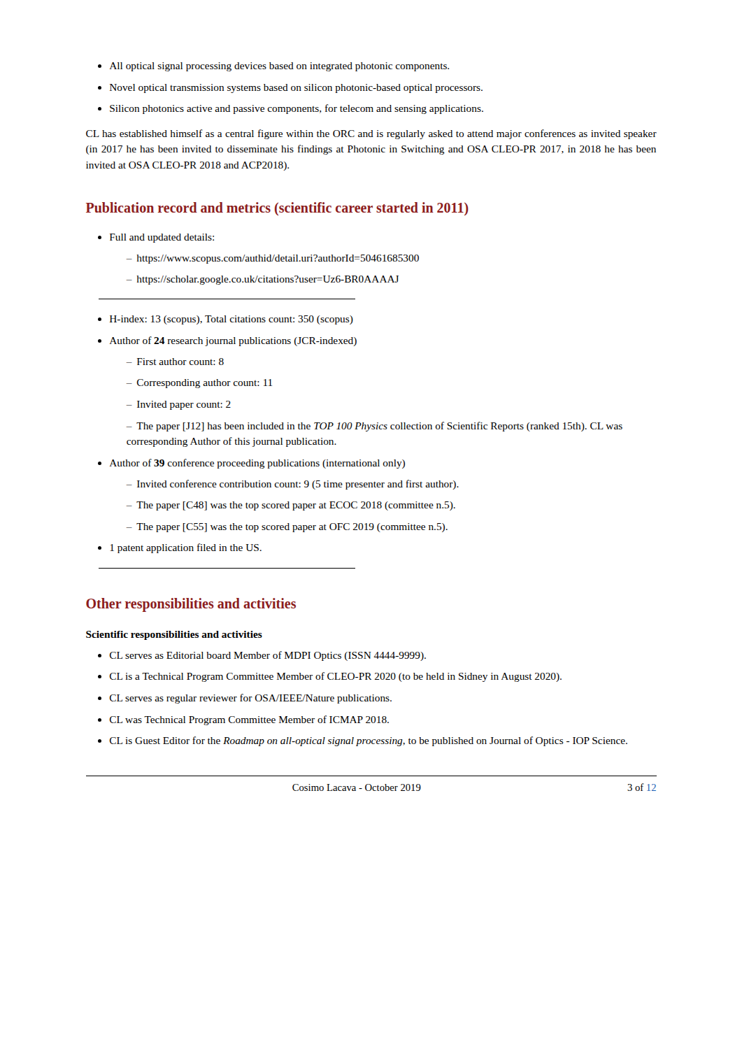All optical signal processing devices based on integrated photonic components.
Novel optical transmission systems based on silicon photonic-based optical processors.
Silicon photonics active and passive components, for telecom and sensing applications.
CL has established himself as a central figure within the ORC and is regularly asked to attend major conferences as invited speaker (in 2017 he has been invited to disseminate his findings at Photonic in Switching and OSA CLEO-PR 2017, in 2018 he has been invited at OSA CLEO-PR 2018 and ACP2018).
Publication record and metrics (scientific career started in 2011)
Full and updated details:
https://www.scopus.com/authid/detail.uri?authorId=50461685300
https://scholar.google.co.uk/citations?user=Uz6-BR0AAAAJ
H-index: 13 (scopus), Total citations count: 350 (scopus)
Author of 24 research journal publications (JCR-indexed)
First author count: 8
Corresponding author count: 11
Invited paper count: 2
The paper [J12] has been included in the TOP 100 Physics collection of Scientific Reports (ranked 15th). CL was corresponding Author of this journal publication.
Author of 39 conference proceeding publications (international only)
Invited conference contribution count: 9 (5 time presenter and first author).
The paper [C48] was the top scored paper at ECOC 2018 (committee n.5).
The paper [C55] was the top scored paper at OFC 2019 (committee n.5).
1 patent application filed in the US.
Other responsibilities and activities
Scientific responsibilities and activities
CL serves as Editorial board Member of MDPI Optics (ISSN 4444-9999).
CL is a Technical Program Committee Member of CLEO-PR 2020 (to be held in Sidney in August 2020).
CL serves as regular reviewer for OSA/IEEE/Nature publications.
CL was Technical Program Committee Member of ICMAP 2018.
CL is Guest Editor for the Roadmap on all-optical signal processing, to be published on Journal of Optics - IOP Science.
Cosimo Lacava - October 2019
3 of 12